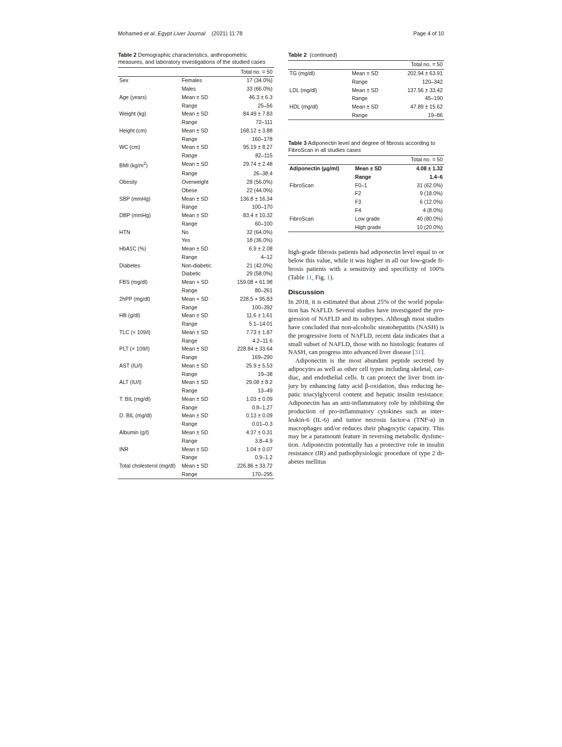Mohamed et al. Egypt Liver Journal (2021) 11:78
Page 4 of 10
Table 2 Demographic characteristics, anthropometric measures, and laboratory investigations of the studied cases
| | | Total no. = 50 |
| Sex | Females | 17 (34.0%) |
| | Males | 33 (66.0%) |
| Age (years) | Mean ± SD | 46.3 ± 6.3 |
| | Range | 25–56 |
| Weight (kg) | Mean ± SD | 84.49 ± 7.83 |
| | Range | 72–111 |
| Height (cm) | Mean ± SD | 168.12 ± 3.88 |
| | Range | 160–178 |
| WC (cm) | Mean ± SD | 95.19 ± 8.27 |
| | Range | 82–115 |
| BMI (kg/m 2 ) | Mean ± SD | 29.74 ± 2.48 |
| | Range | 26–38.4 |
| Obesity | Overweight | 28 (56.0%) |
| | Obese | 22 (44.0%) |
| SBP (mmHg) | Mean ± SD | 136.8 ± 16.34 |
| | Range | 100–170 |
| DBP (mmHg) | Mean ± SD | 83.4 ± 10.32 |
| | Range | 60–100 |
| HTN | No | 32 (64.0%) |
| | Yes | 18 (36.0%) |
| HbA1C (%) | Mean ± SD | 6.9 ± 2.08 |
| | Range | 4–12 |
| Diabetes | Non-diabetic | 21 (42.0%) |
| | Diabetic | 29 (58.0%) |
| FBS (mg/dl) | Mean + SD | 159.08 + 61.98 |
| | Range | 80–261 |
| 2hPP (mg/dl) | Mean + SD | 228.5 + 95.83 |
| | Range | 100–392 |
| HB (g/dl) | Mean ± SD | 11.6 ± 1.61 |
| | Range | 5.1–14.01 |
| TLC (× 109/l) | Mean ± SD | 7.73 ± 1.87 |
| | Range | 4.2–11.6 |
| PLT (× 109/l) | Mean ± SD | 228.84 ± 33.64 |
| | Range | 169–290 |
| AST (IU/l) | Mean ± SD | 25.9 ± 5.53 |
| | Range | 19–38 |
| ALT (IU/l) | Mean ± SD | 29.08 ± 8.2 |
| | Range | 13–49 |
| T. BIL (mg/dl) | Mean ± SD | 1.03 ± 0.09 |
| | Range | 0.8–1.27 |
| D. BIL (mg/dl) | Mean ± SD | 0.13 ± 0.09 |
| | Range | 0.01–0.3 |
| Albumin (g/l) | Mean ± SD | 4.37 ± 0.31 |
| | Range | 3.8–4.9 |
| INR | Mean ± SD | 1.04 ± 0.07 |
| | Range | 0.9–1.2 |
| Total cholesterol (mg/dl) | Mean ± SD | 226.86 ± 33.72 |
| | Range | 170–295 |
Table 2 (continued)
| | | Total no. = 50 |
| TG (mg/dl) | Mean ± SD | 202.94 ± 63.91 |
| | Range | 120–342 |
| LDL (mg/dl) | Mean ± SD | 137.56 ± 33.42 |
| | Range | 45–190 |
| HDL (mg/dl) | Mean ± SD | 47.89 ± 15.62 |
| | Range | 19–86 |
Table 3 Adiponectin level and degree of fibrosis according to FibroScan in all studies cases
| | | Total no. = 50 |
| Adiponectin (µg/ml) | Mean ± SD | 4.08 ± 1.32 |
| | Range | 1.4–6 |
| FibroScan | F0–1 | 31 (62.0%) |
| | F2 | 9 (18.0%) |
| | F3 | 6 (12.0%) |
| | F4 | 4 (8.0%) |
| FibroScan | Low grade | 40 (80.0%) |
| | High grade | 10 (20.0%) |
high-grade fibrosis patients had adiponectin level equal to or below this value, while it was higher in all our low-grade fibrosis patients with a sensitivity and specificity of 100% (Table 11, Fig. 1).
Discussion
In 2018, it is estimated that about 25% of the world population has NAFLD. Several studies have investigated the progression of NAFLD and its subtypes. Although most studies have concluded that non-alcoholic steatohepatitis (NASH) is the progressive form of NAFLD, recent data indicates that a small subset of NAFLD, those with no histologic features of NASH, can progress into advanced liver disease [31].
Adiponectin is the most abundant peptide secreted by adipocytes as well as other cell types including skeletal, cardiac, and endothelial cells. It can protect the liver from injury by enhancing fatty acid β-oxidation, thus reducing hepatic triacylglycerol content and hepatic insulin resistance. Adiponectin has an anti-inflammatory role by inhibiting the production of pro-inflammatory cytokines such as interleukin-6 (IL-6) and tumor necrosis factor-a (TNF-a) in macrophages and/or reduces their phagocytic capacity. This may be a paramount feature in reversing metabolic dysfunction. Adiponectin potentially has a protective role in insulin resistance (IR) and pathophysiologic procedure of type 2 diabetes mellitus